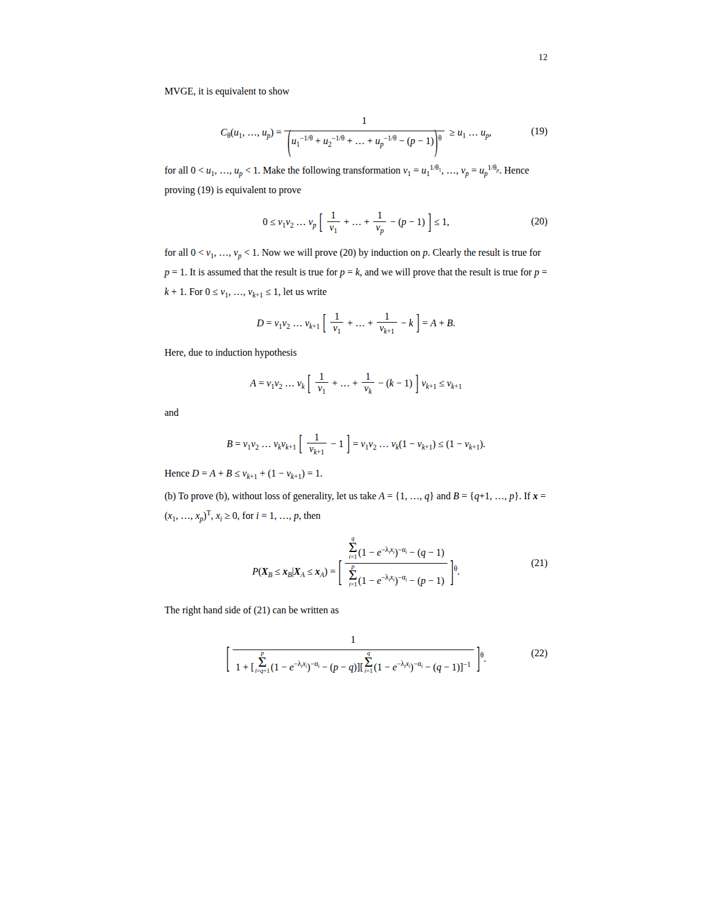12
MVGE, it is equivalent to show
Cθ(u1, …, up) = 1 (u1−1/θ + u2−1/θ + … + up−1/θ − (p − 1))θ ≥ u1 … up, (19)
for all 0 < u1, …, up < 1. Make the following transformation v1 = u11/θ1, …, vp = up1/θp. Hence proving (19) is equivalent to prove
0 ≤ v1v2 … vp [ 1 v1 + … + 1 vp − (p − 1) ] ≤ 1, (20)
for all 0 < v1, …, vp < 1. Now we will prove (20) by induction on p. Clearly the result is true for p = 1. It is assumed that the result is true for p = k, and we will prove that the result is true for p = k + 1. For 0 ≤ v1, …, vk+1 ≤ 1, let us write
D = v1v2 … vk+1 [ 1 v1 + … + 1 vk+1 − k ] = A + B.
Here, due to induction hypothesis
A = v1v2 … vk [ 1 v1 + … + 1 vk − (k − 1) ] vk+1 ≤ vk+1
and
B = v1v2 … vkvk+1 [ 1 vk+1 − 1 ] = v1v2 … vk(1 − vk+1) ≤ (1 − vk+1).
Hence D = A + B ≤ vk+1 + (1 − vk+1) = 1.
(b) To prove (b), without loss of generality, let us take A = {1, …, q} and B = {q+1, …, p}. If x = (x1, …, xp)T, xi ≥ 0, for i = 1, …, p, then
P(XB ≤ xB|XA ≤ xA) = [ qΣi=1(1 − e−λixi)−αi − (q − 1) pΣi=1(1 − e−λixi)−αi − (p − 1) ]θ. (21)
The right hand side of (21) can be written as
[ 1 1 + [pΣi=q+1(1 − e−λixi)−αi − (p − q)][qΣi=1(1 − e−λixi)−αi − (q − 1)]−1 ]θ. (22)